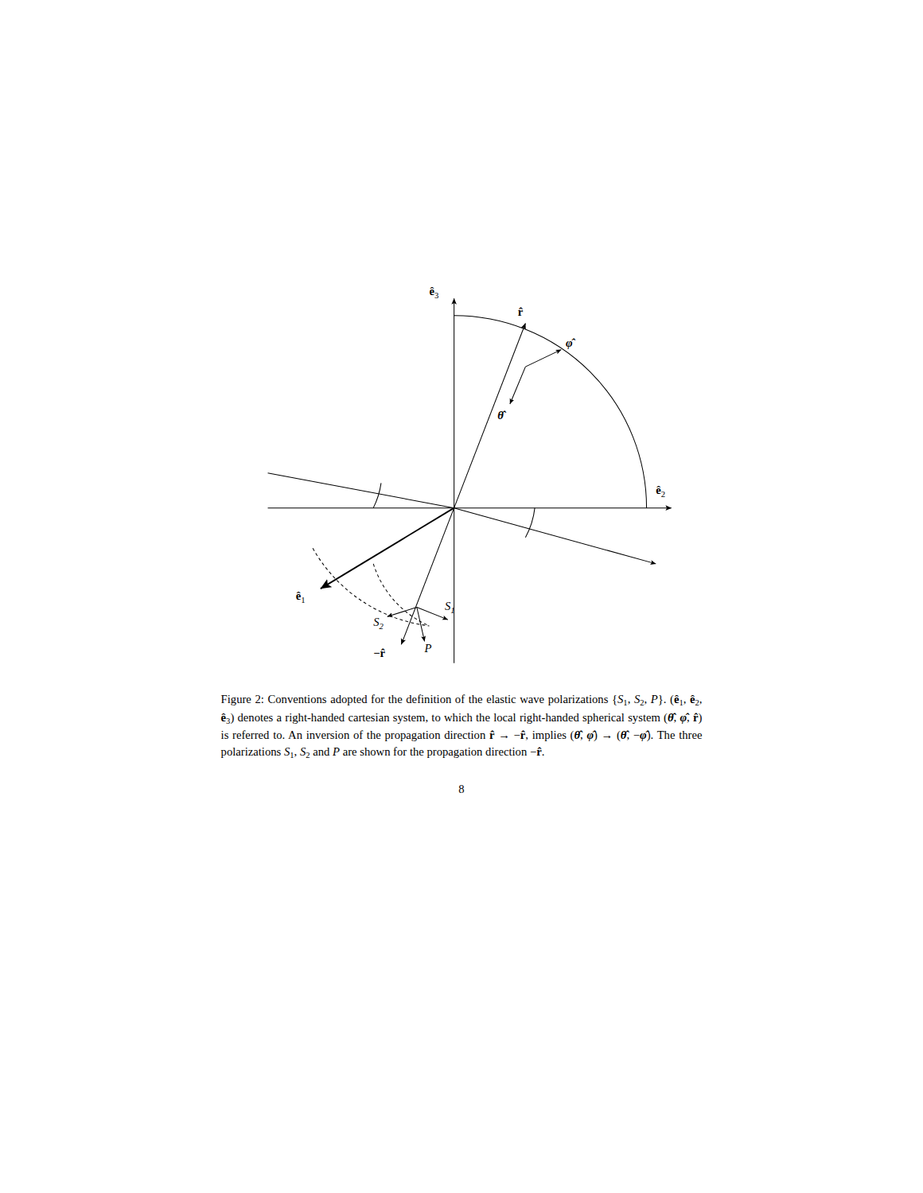Diagram of coordinate conventions for elastic wave polarizations A right-handed Cartesian axis system with axes e1, e2, e3 and a local spherical system with unit vectors theta-hat, phi-hat, r-hat. The polarizations S1, S2 and P are drawn along the direction minus r-hat. ê3 ê2 ê1 r̂ φ̂ θ̂ −r̂ S1 S2 P
Figure 2: Conventions adopted for the definition of the elastic wave polarizations {S 1, S 2, P}. (ê 1, ê 2, ê 3) denotes a right-handed cartesian system, to which the local right-handed spherical system (θ̂, φ̂, r̂) is referred to. An inversion of the propagation direction r̂ → −r̂, implies (θ̂, φ̂) → (θ̂, −φ̂). The three polarizations S 1, S 2 and P are shown for the propagation direction −r̂.
8